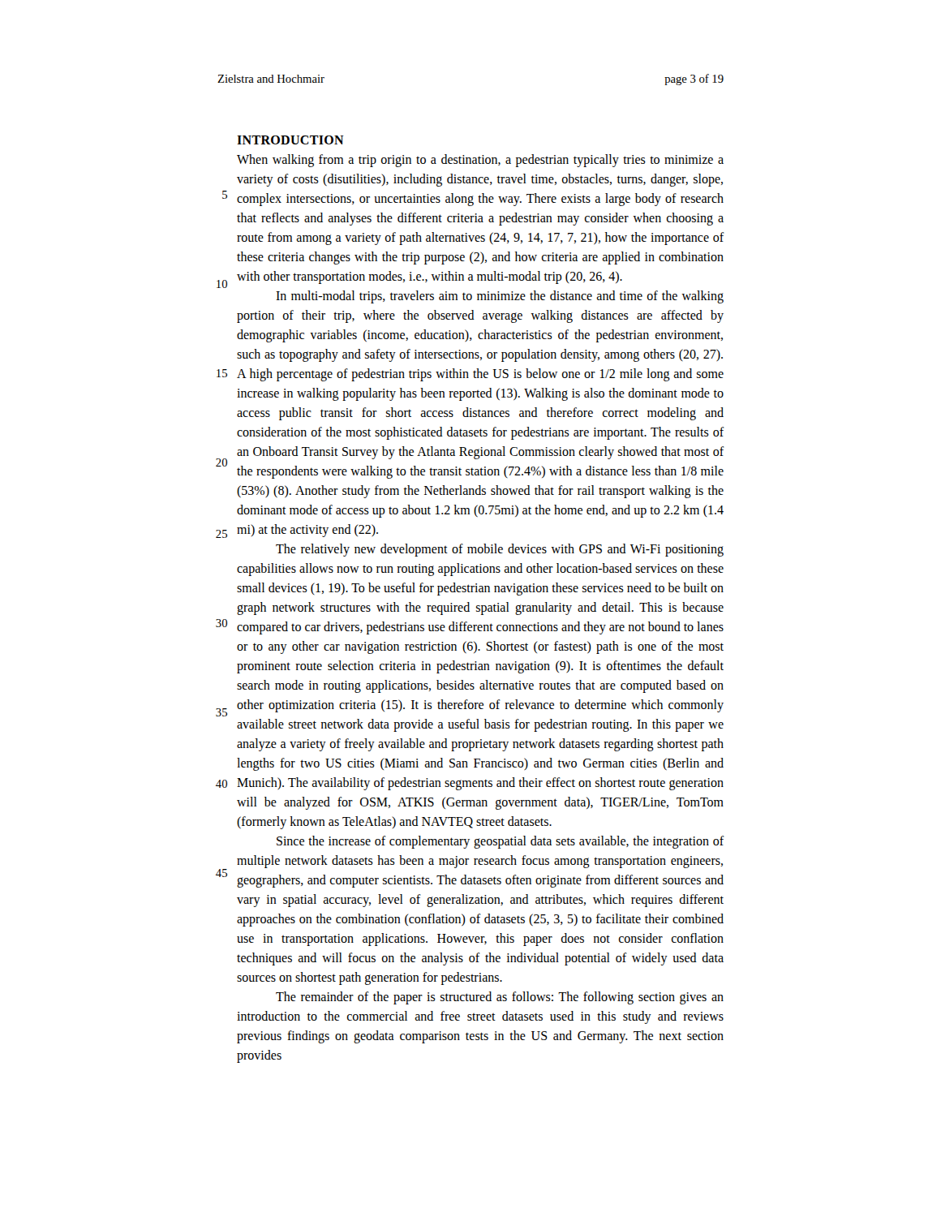Zielstra and Hochmair
page 3 of 19
INTRODUCTION
5 10 15 20 25 30 35 40 45
When walking from a trip origin to a destination, a pedestrian typically tries to minimize a variety of costs (disutilities), including distance, travel time, obstacles, turns, danger, slope, complex intersections, or uncertainties along the way. There exists a large body of research that reflects and analyses the different criteria a pedestrian may consider when choosing a route from among a variety of path alternatives (24, 9, 14, 17, 7, 21), how the importance of these criteria changes with the trip purpose (2), and how criteria are applied in combination with other transportation modes, i.e., within a multi-modal trip (20, 26, 4).
In multi-modal trips, travelers aim to minimize the distance and time of the walking portion of their trip, where the observed average walking distances are affected by demographic variables (income, education), characteristics of the pedestrian environment, such as topography and safety of intersections, or population density, among others (20, 27). A high percentage of pedestrian trips within the US is below one or 1/2 mile long and some increase in walking popularity has been reported (13). Walking is also the dominant mode to access public transit for short access distances and therefore correct modeling and consideration of the most sophisticated datasets for pedestrians are important. The results of an Onboard Transit Survey by the Atlanta Regional Commission clearly showed that most of the respondents were walking to the transit station (72.4%) with a distance less than 1/8 mile (53%) (8). Another study from the Netherlands showed that for rail transport walking is the dominant mode of access up to about 1.2 km (0.75mi) at the home end, and up to 2.2 km (1.4 mi) at the activity end (22).
The relatively new development of mobile devices with GPS and Wi-Fi positioning capabilities allows now to run routing applications and other location-based services on these small devices (1, 19). To be useful for pedestrian navigation these services need to be built on graph network structures with the required spatial granularity and detail. This is because compared to car drivers, pedestrians use different connections and they are not bound to lanes or to any other car navigation restriction (6). Shortest (or fastest) path is one of the most prominent route selection criteria in pedestrian navigation (9). It is oftentimes the default search mode in routing applications, besides alternative routes that are computed based on other optimization criteria (15). It is therefore of relevance to determine which commonly available street network data provide a useful basis for pedestrian routing. In this paper we analyze a variety of freely available and proprietary network datasets regarding shortest path lengths for two US cities (Miami and San Francisco) and two German cities (Berlin and Munich). The availability of pedestrian segments and their effect on shortest route generation will be analyzed for OSM, ATKIS (German government data), TIGER/Line, TomTom (formerly known as TeleAtlas) and NAVTEQ street datasets.
Since the increase of complementary geospatial data sets available, the integration of multiple network datasets has been a major research focus among transportation engineers, geographers, and computer scientists. The datasets often originate from different sources and vary in spatial accuracy, level of generalization, and attributes, which requires different approaches on the combination (conflation) of datasets (25, 3, 5) to facilitate their combined use in transportation applications. However, this paper does not consider conflation techniques and will focus on the analysis of the individual potential of widely used data sources on shortest path generation for pedestrians.
The remainder of the paper is structured as follows: The following section gives an introduction to the commercial and free street datasets used in this study and reviews previous findings on geodata comparison tests in the US and Germany. The next section provides